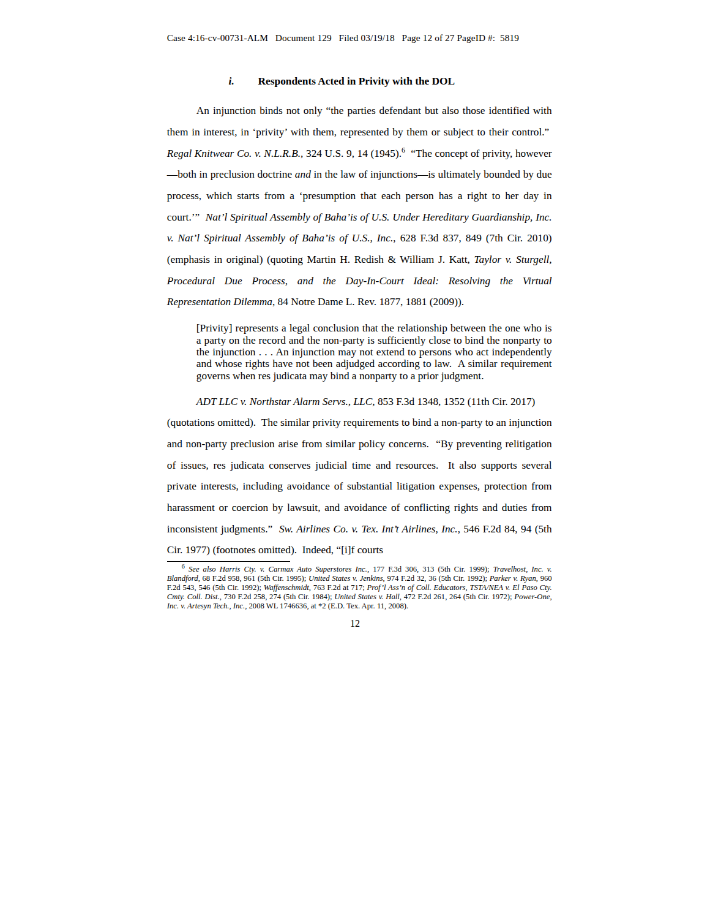Case 4:16-cv-00731-ALM Document 129 Filed 03/19/18 Page 12 of 27 PageID #: 5819
i. Respondents Acted in Privity with the DOL
An injunction binds not only “the parties defendant but also those identified with them in interest, in ‘privity’ with them, represented by them or subject to their control.” Regal Knitwear Co. v. N.L.R.B., 324 U.S. 9, 14 (1945).6 “The concept of privity, however—both in preclusion doctrine and in the law of injunctions—is ultimately bounded by due process, which starts from a ‘presumption that each person has a right to her day in court.’” Nat’l Spiritual Assembly of Baha’is of U.S. Under Hereditary Guardianship, Inc. v. Nat’l Spiritual Assembly of Baha’is of U.S., Inc., 628 F.3d 837, 849 (7th Cir. 2010) (emphasis in original) (quoting Martin H. Redish & William J. Katt, Taylor v. Sturgell, Procedural Due Process, and the Day-In-Court Ideal: Resolving the Virtual Representation Dilemma, 84 Notre Dame L. Rev. 1877, 1881 (2009)).
[Privity] represents a legal conclusion that the relationship between the one who is a party on the record and the non-party is sufficiently close to bind the nonparty to the injunction . . . An injunction may not extend to persons who act independently and whose rights have not been adjudged according to law. A similar requirement governs when res judicata may bind a nonparty to a prior judgment.
ADT LLC v. Northstar Alarm Servs., LLC, 853 F.3d 1348, 1352 (11th Cir. 2017)
(quotations omitted). The similar privity requirements to bind a non-party to an injunction and non-party preclusion arise from similar policy concerns. “By preventing relitigation of issues, res judicata conserves judicial time and resources. It also supports several private interests, including avoidance of substantial litigation expenses, protection from harassment or coercion by lawsuit, and avoidance of conflicting rights and duties from inconsistent judgments.” Sw. Airlines Co. v. Tex. Int’t Airlines, Inc., 546 F.2d 84, 94 (5th Cir. 1977) (footnotes omitted). Indeed, “[i]f courts
6 See also Harris Cty. v. Carmax Auto Superstores Inc., 177 F.3d 306, 313 (5th Cir. 1999); Travelhost, Inc. v. Blandford, 68 F.2d 958, 961 (5th Cir. 1995); United States v. Jenkins, 974 F.2d 32, 36 (5th Cir. 1992); Parker v. Ryan, 960 F.2d 543, 546 (5th Cir. 1992); Waffenschmidt, 763 F.2d at 717; Prof’l Ass’n of Coll. Educators, TSTA/NEA v. El Paso Cty. Cmty. Coll. Dist., 730 F.2d 258, 274 (5th Cir. 1984); United States v. Hall, 472 F.2d 261, 264 (5th Cir. 1972); Power-One, Inc. v. Artesyn Tech., Inc., 2008 WL 1746636, at *2 (E.D. Tex. Apr. 11, 2008).
12